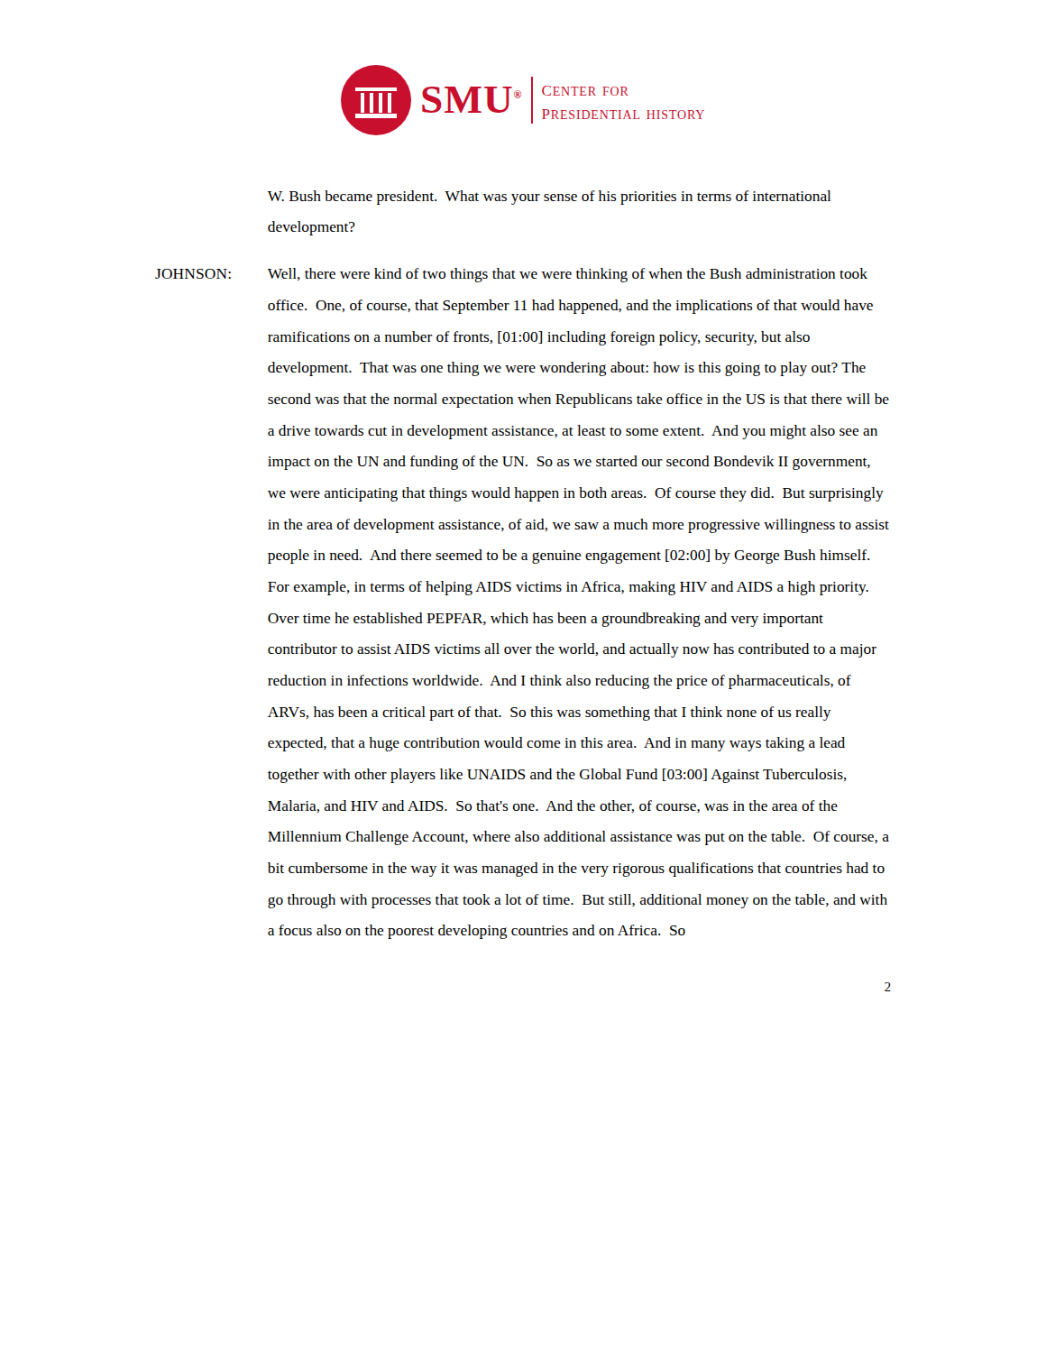SMU®
Center for Presidential History
W. Bush became president. What was your sense of his priorities in terms of international development?
Johnson:
Well, there were kind of two things that we were thinking of when the Bush administration took office. One, of course, that September 11 had happened, and the implications of that would have ramifications on a number of fronts, [01:00] including foreign policy, security, but also development. That was one thing we were wondering about: how is this going to play out? The second was that the normal expectation when Republicans take office in the US is that there will be a drive towards cut in development assistance, at least to some extent. And you might also see an impact on the UN and funding of the UN. So as we started our second Bondevik II government, we were anticipating that things would happen in both areas. Of course they did. But surprisingly in the area of development assistance, of aid, we saw a much more progressive willingness to assist people in need. And there seemed to be a genuine engagement [02:00] by George Bush himself. For example, in terms of helping AIDS victims in Africa, making HIV and AIDS a high priority. Over time he established PEPFAR, which has been a groundbreaking and very important contributor to assist AIDS victims all over the world, and actually now has contributed to a major reduction in infections worldwide. And I think also reducing the price of pharmaceuticals, of ARVs, has been a critical part of that. So this was something that I think none of us really expected, that a huge contribution would come in this area. And in many ways taking a lead together with other players like UNAIDS and the Global Fund [03:00] Against Tuberculosis, Malaria, and HIV and AIDS. So that's one. And the other, of course, was in the area of the Millennium Challenge Account, where also additional assistance was put on the table. Of course, a bit cumbersome in the way it was managed in the very rigorous qualifications that countries had to go through with processes that took a lot of time. But still, additional money on the table, and with a focus also on the poorest developing countries and on Africa. So
2